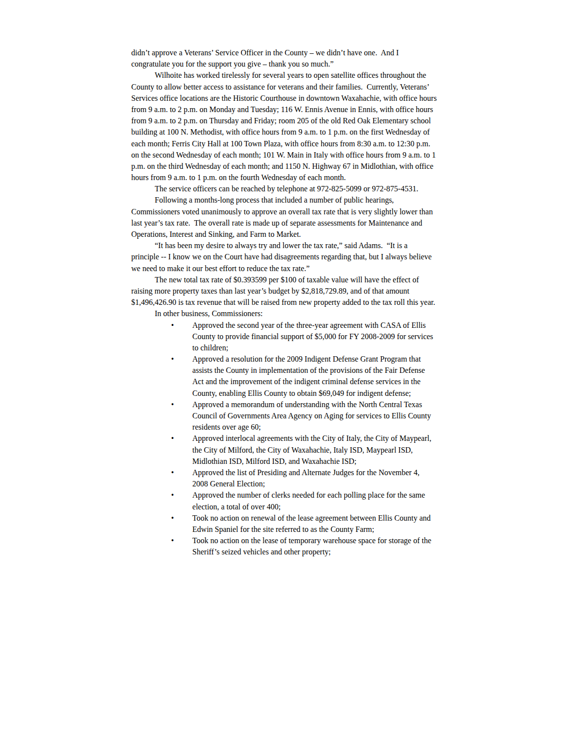didn’t approve a Veterans’ Service Officer in the County – we didn’t have one. And I congratulate you for the support you give – thank you so much.”
Wilhoite has worked tirelessly for several years to open satellite offices throughout the County to allow better access to assistance for veterans and their families. Currently, Veterans’ Services office locations are the Historic Courthouse in downtown Waxahachie, with office hours from 9 a.m. to 2 p.m. on Monday and Tuesday; 116 W. Ennis Avenue in Ennis, with office hours from 9 a.m. to 2 p.m. on Thursday and Friday; room 205 of the old Red Oak Elementary school building at 100 N. Methodist, with office hours from 9 a.m. to 1 p.m. on the first Wednesday of each month; Ferris City Hall at 100 Town Plaza, with office hours from 8:30 a.m. to 12:30 p.m. on the second Wednesday of each month; 101 W. Main in Italy with office hours from 9 a.m. to 1 p.m. on the third Wednesday of each month; and 1150 N. Highway 67 in Midlothian, with office hours from 9 a.m. to 1 p.m. on the fourth Wednesday of each month.
The service officers can be reached by telephone at 972-825-5099 or 972-875-4531.
Following a months-long process that included a number of public hearings, Commissioners voted unanimously to approve an overall tax rate that is very slightly lower than last year’s tax rate. The overall rate is made up of separate assessments for Maintenance and Operations, Interest and Sinking, and Farm to Market.
“It has been my desire to always try and lower the tax rate,” said Adams. “It is a principle -- I know we on the Court have had disagreements regarding that, but I always believe we need to make it our best effort to reduce the tax rate.”
The new total tax rate of $0.393599 per $100 of taxable value will have the effect of raising more property taxes than last year’s budget by $2,818,729.89, and of that amount $1,496,426.90 is tax revenue that will be raised from new property added to the tax roll this year.
In other business, Commissioners:
Approved the second year of the three-year agreement with CASA of Ellis County to provide financial support of $5,000 for FY 2008-2009 for services to children;
Approved a resolution for the 2009 Indigent Defense Grant Program that assists the County in implementation of the provisions of the Fair Defense Act and the improvement of the indigent criminal defense services in the County, enabling Ellis County to obtain $69,049 for indigent defense;
Approved a memorandum of understanding with the North Central Texas Council of Governments Area Agency on Aging for services to Ellis County residents over age 60;
Approved interlocal agreements with the City of Italy, the City of Maypearl, the City of Milford, the City of Waxahachie, Italy ISD, Maypearl ISD, Midlothian ISD, Milford ISD, and Waxahachie ISD;
Approved the list of Presiding and Alternate Judges for the November 4, 2008 General Election;
Approved the number of clerks needed for each polling place for the same election, a total of over 400;
Took no action on renewal of the lease agreement between Ellis County and Edwin Spaniel for the site referred to as the County Farm;
Took no action on the lease of temporary warehouse space for storage of the Sheriff’s seized vehicles and other property;